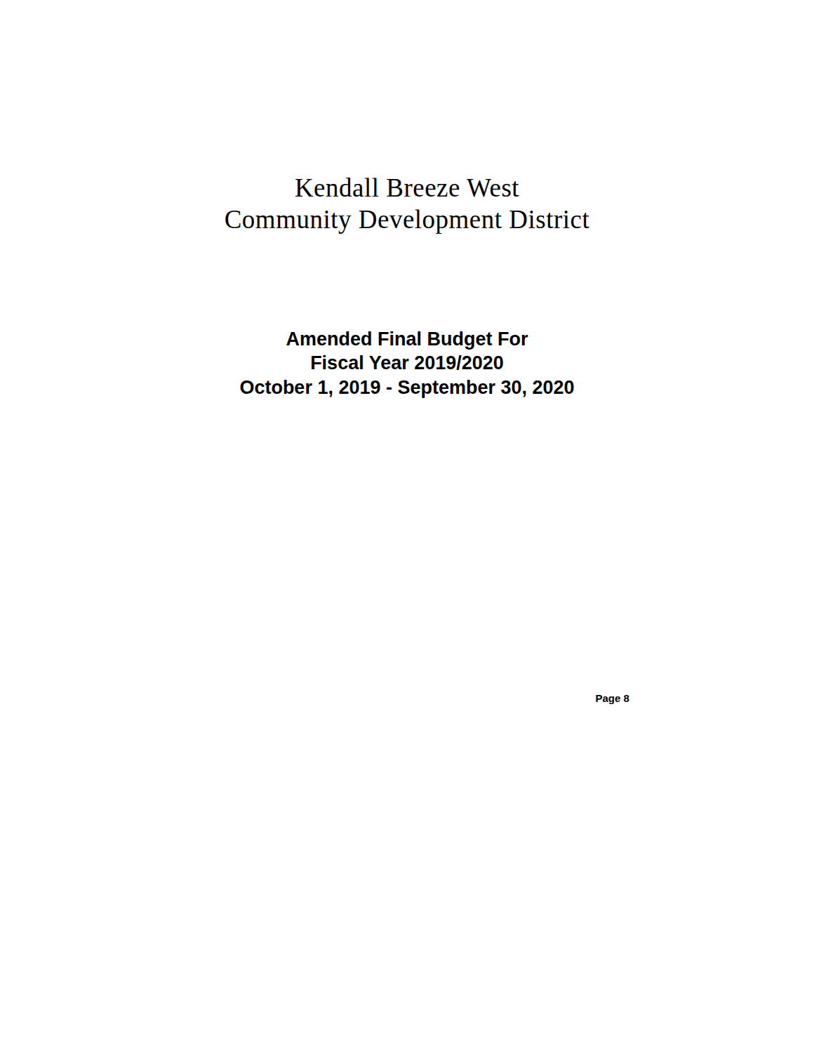Kendall Breeze West
Community Development District
Amended Final Budget For
Fiscal Year 2019/2020
October 1, 2019 - September 30, 2020
Page 8